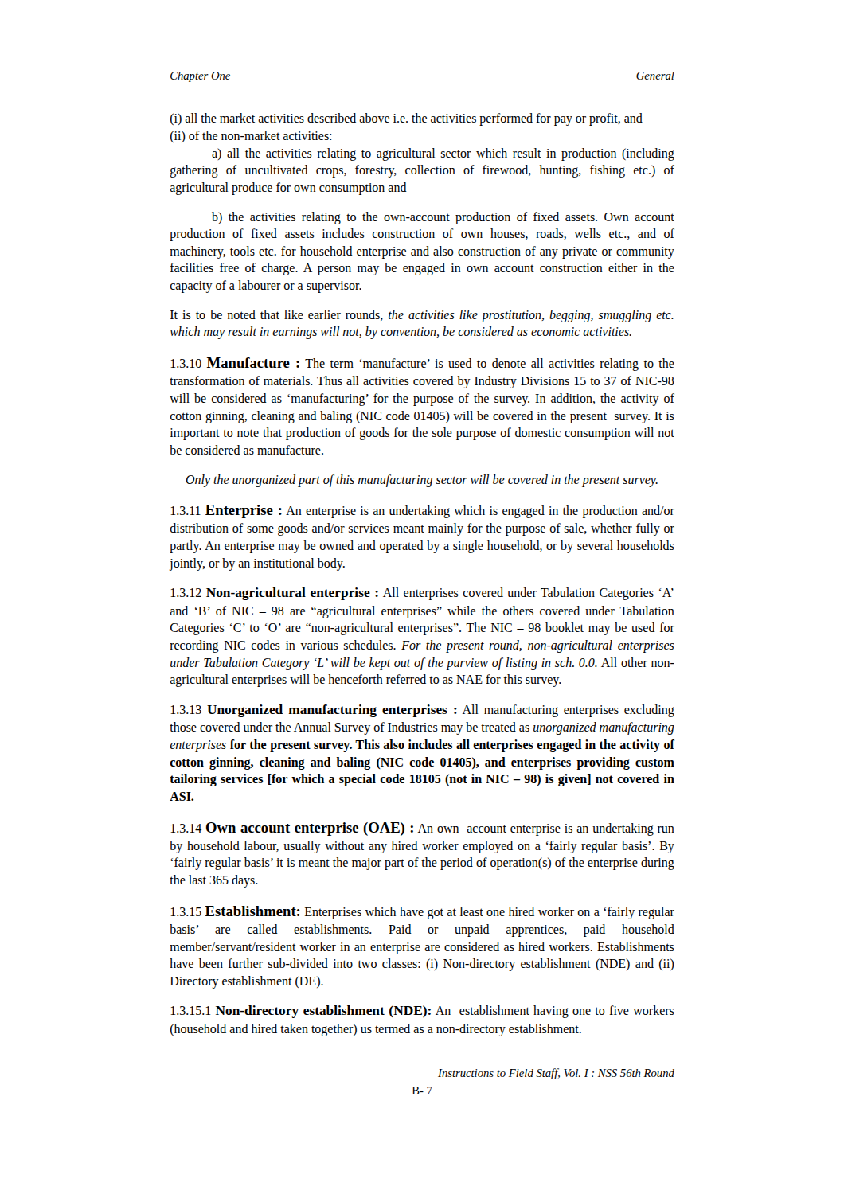Chapter One General
(i) all the market activities described above i.e. the activities performed for pay or profit, and
(ii) of the non-market activities:
a) all the activities relating to agricultural sector which result in production (including gathering of uncultivated crops, forestry, collection of firewood, hunting, fishing etc.) of agricultural produce for own consumption and
b) the activities relating to the own-account production of fixed assets. Own account production of fixed assets includes construction of own houses, roads, wells etc., and of machinery, tools etc. for household enterprise and also construction of any private or community facilities free of charge. A person may be engaged in own account construction either in the capacity of a labourer or a supervisor.
It is to be noted that like earlier rounds, the activities like prostitution, begging, smuggling etc. which may result in earnings will not, by convention, be considered as economic activities.
1.3.10 Manufacture : The term ‘manufacture’ is used to denote all activities relating to the transformation of materials. Thus all activities covered by Industry Divisions 15 to 37 of NIC-98 will be considered as ‘manufacturing’ for the purpose of the survey. In addition, the activity of cotton ginning, cleaning and baling (NIC code 01405) will be covered in the present survey. It is important to note that production of goods for the sole purpose of domestic consumption will not be considered as manufacture.
Only the unorganized part of this manufacturing sector will be covered in the present survey.
1.3.11 Enterprise : An enterprise is an undertaking which is engaged in the production and/or distribution of some goods and/or services meant mainly for the purpose of sale, whether fully or partly. An enterprise may be owned and operated by a single household, or by several households jointly, or by an institutional body.
1.3.12 Non-agricultural enterprise : All enterprises covered under Tabulation Categories ‘A’ and ‘B’ of NIC – 98 are “agricultural enterprises” while the others covered under Tabulation Categories ‘C’ to ‘O’ are “non-agricultural enterprises”. The NIC – 98 booklet may be used for recording NIC codes in various schedules. For the present round, non-agricultural enterprises under Tabulation Category ‘L’ will be kept out of the purview of listing in sch. 0.0. All other non-agricultural enterprises will be henceforth referred to as NAE for this survey.
1.3.13 Unorganized manufacturing enterprises : All manufacturing enterprises excluding those covered under the Annual Survey of Industries may be treated as unorganized manufacturing enterprises for the present survey. This also includes all enterprises engaged in the activity of cotton ginning, cleaning and baling (NIC code 01405), and enterprises providing custom tailoring services [for which a special code 18105 (not in NIC – 98) is given] not covered in ASI.
1.3.14 Own account enterprise (OAE) : An own account enterprise is an undertaking run by household labour, usually without any hired worker employed on a ‘fairly regular basis’. By ‘fairly regular basis’ it is meant the major part of the period of operation(s) of the enterprise during the last 365 days.
1.3.15 Establishment: Enterprises which have got at least one hired worker on a ‘fairly regular basis’ are called establishments. Paid or unpaid apprentices, paid household member/servant/resident worker in an enterprise are considered as hired workers. Establishments have been further sub-divided into two classes: (i) Non-directory establishment (NDE) and (ii) Directory establishment (DE).
1.3.15.1 Non-directory establishment (NDE): An establishment having one to five workers (household and hired taken together) us termed as a non-directory establishment.
Instructions to Field Staff, Vol. I : NSS 56th Round
B- 7